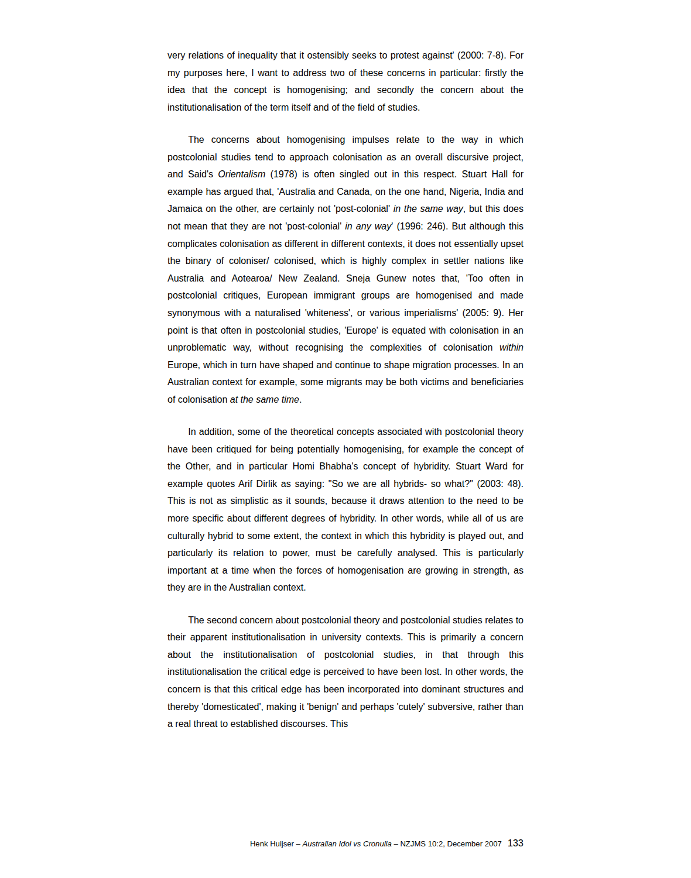very relations of inequality that it ostensibly seeks to protest against' (2000: 7-8). For my purposes here, I want to address two of these concerns in particular: firstly the idea that the concept is homogenising; and secondly the concern about the institutionalisation of the term itself and of the field of studies.
The concerns about homogenising impulses relate to the way in which postcolonial studies tend to approach colonisation as an overall discursive project, and Said's Orientalism (1978) is often singled out in this respect. Stuart Hall for example has argued that, 'Australia and Canada, on the one hand, Nigeria, India and Jamaica on the other, are certainly not 'post-colonial' in the same way, but this does not mean that they are not 'post-colonial' in any way' (1996: 246). But although this complicates colonisation as different in different contexts, it does not essentially upset the binary of coloniser/ colonised, which is highly complex in settler nations like Australia and Aotearoa/ New Zealand. Sneja Gunew notes that, 'Too often in postcolonial critiques, European immigrant groups are homogenised and made synonymous with a naturalised 'whiteness', or various imperialisms' (2005: 9). Her point is that often in postcolonial studies, 'Europe' is equated with colonisation in an unproblematic way, without recognising the complexities of colonisation within Europe, which in turn have shaped and continue to shape migration processes. In an Australian context for example, some migrants may be both victims and beneficiaries of colonisation at the same time.
In addition, some of the theoretical concepts associated with postcolonial theory have been critiqued for being potentially homogenising, for example the concept of the Other, and in particular Homi Bhabha's concept of hybridity. Stuart Ward for example quotes Arif Dirlik as saying: "So we are all hybrids- so what?" (2003: 48). This is not as simplistic as it sounds, because it draws attention to the need to be more specific about different degrees of hybridity. In other words, while all of us are culturally hybrid to some extent, the context in which this hybridity is played out, and particularly its relation to power, must be carefully analysed. This is particularly important at a time when the forces of homogenisation are growing in strength, as they are in the Australian context.
The second concern about postcolonial theory and postcolonial studies relates to their apparent institutionalisation in university contexts. This is primarily a concern about the institutionalisation of postcolonial studies, in that through this institutionalisation the critical edge is perceived to have been lost. In other words, the concern is that this critical edge has been incorporated into dominant structures and thereby 'domesticated', making it 'benign' and perhaps 'cutely' subversive, rather than a real threat to established discourses. This
Henk Huijser – Australian Idol vs Cronulla – NZJMS 10:2, December 2007133